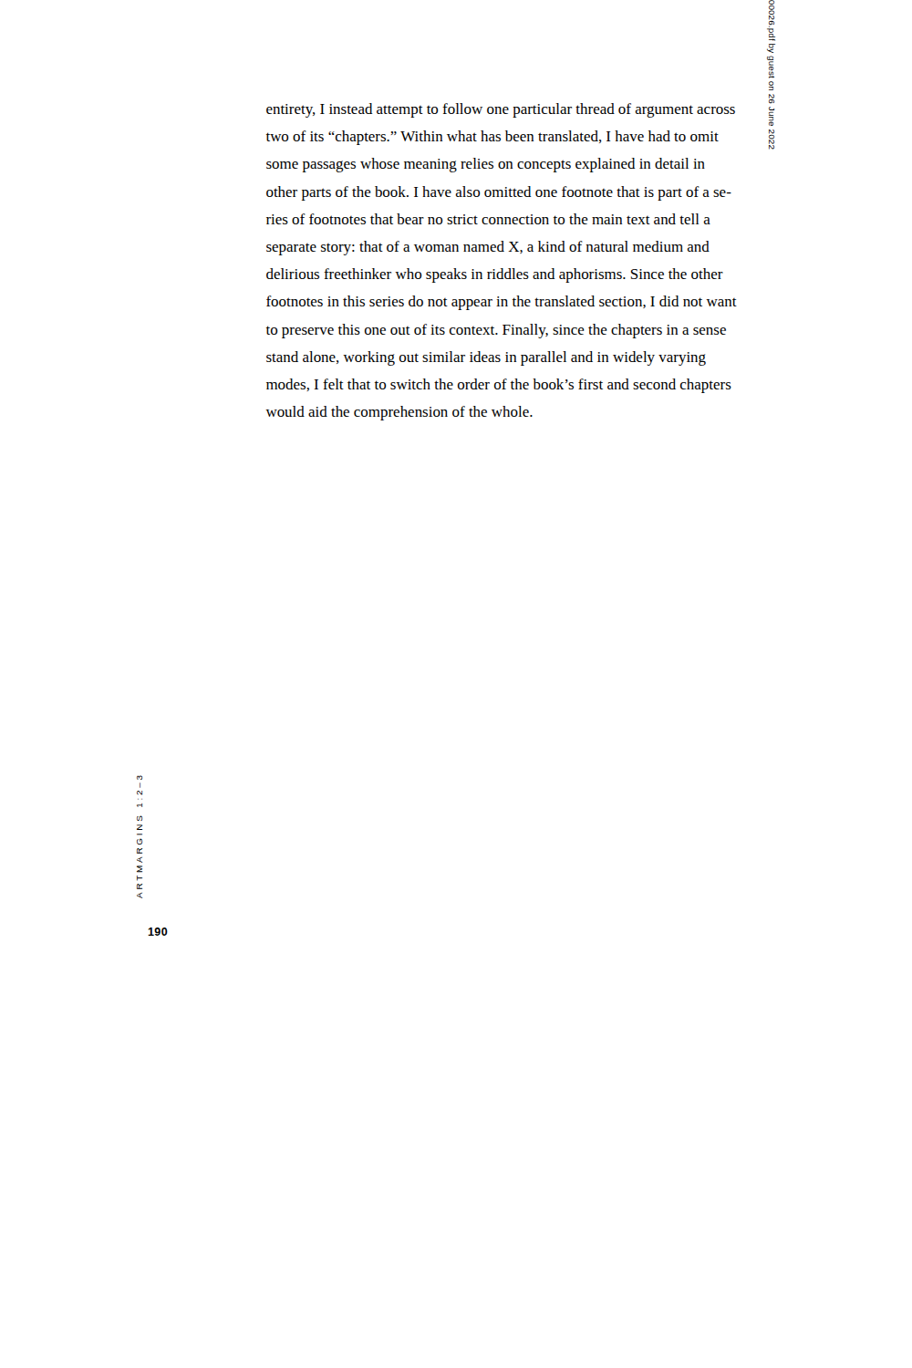entirety, I instead attempt to follow one particular thread of argument across two of its “chapters.” Within what has been translated, I have had to omit some passages whose meaning relies on concepts explained in detail in other parts of the book. I have also omitted one footnote that is part of a series of footnotes that bear no strict connection to the main text and tell a separate story: that of a woman named X, a kind of natural medium and delirious freethinker who speaks in riddles and aphorisms. Since the other footnotes in this series do not appear in the translated section, I did not want to preserve this one out of its context. Finally, since the chapters in a sense stand alone, working out similar ideas in parallel and in widely varying modes, I felt that to switch the order of the book’s first and second chapters would aid the comprehension of the whole.
Downloaded from http://direct.mit.edu/artm/article-pdf/1/2–3/186/1988568/artm_a_00026.pdf by guest on 26 June 2022
ARTMARGINS 1:2–3
190